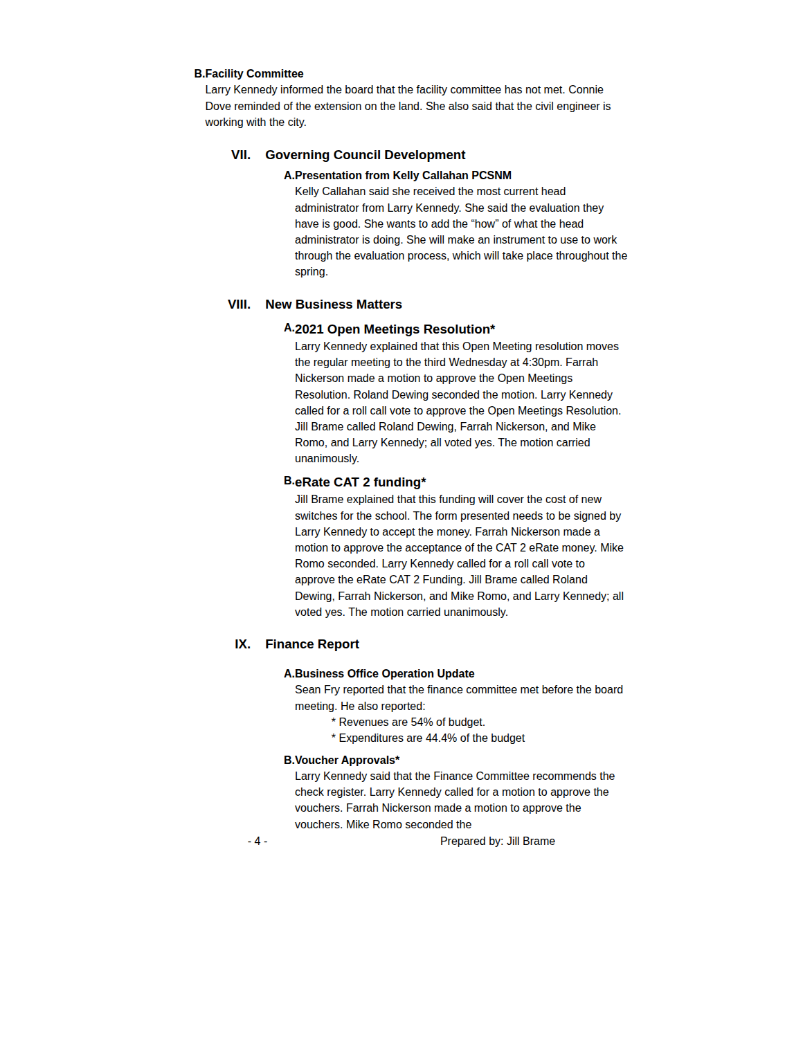B.
Facility Committee
Larry Kennedy informed the board that the facility committee has not met. Connie Dove reminded of the extension on the land. She also said that the civil engineer is working with the city.
VII.
Governing Council Development
A.
Presentation from Kelly Callahan PCSNM
Kelly Callahan said she received the most current head administrator from Larry Kennedy. She said the evaluation they have is good. She wants to add the “how” of what the head administrator is doing. She will make an instrument to use to work through the evaluation process, which will take place throughout the spring.
VIII.
New Business Matters
A.
2021 Open Meetings Resolution*
Larry Kennedy explained that this Open Meeting resolution moves the regular meeting to the third Wednesday at 4:30pm. Farrah Nickerson made a motion to approve the Open Meetings Resolution. Roland Dewing seconded the motion. Larry Kennedy called for a roll call vote to approve the Open Meetings Resolution. Jill Brame called Roland Dewing, Farrah Nickerson, and Mike Romo, and Larry Kennedy; all voted yes. The motion carried unanimously.
B.
eRate CAT 2 funding*
Jill Brame explained that this funding will cover the cost of new switches for the school. The form presented needs to be signed by Larry Kennedy to accept the money. Farrah Nickerson made a motion to approve the acceptance of the CAT 2 eRate money. Mike Romo seconded. Larry Kennedy called for a roll call vote to approve the eRate CAT 2 Funding. Jill Brame called Roland Dewing, Farrah Nickerson, and Mike Romo, and Larry Kennedy; all voted yes. The motion carried unanimously.
IX.
Finance Report
A.
Business Office Operation Update
Sean Fry reported that the finance committee met before the board meeting. He also reported:
* Revenues are 54% of budget.
* Expenditures are 44.4% of the budget
B.
Voucher Approvals*
Larry Kennedy said that the Finance Committee recommends the check register. Larry Kennedy called for a motion to approve the vouchers. Farrah Nickerson made a motion to approve the vouchers. Mike Romo seconded the
- 4 - Prepared by: Jill Brame